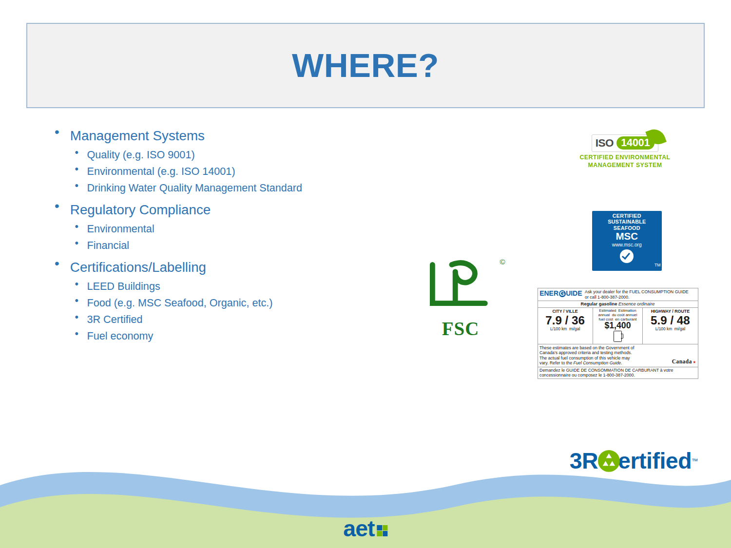WHERE?
Management Systems
Quality (e.g. ISO 9001)
Environmental (e.g. ISO 14001)
Drinking Water Quality Management Standard
Regulatory Compliance
Environmental
Financial
Certifications/Labelling
LEED Buildings
Food (e.g. MSC Seafood, Organic, etc.)
3R Certified
Fuel economy
ISO 14001
CERTIFIED ENVIRONMENTAL
MANAGEMENT SYSTEM
CERTIFIED
SUSTAINABLE
SEAFOOD
MSC
www.msc.org
TM
©
FSC
ENERGUIDE
Ask your dealer for the FUEL CONSUMPTION GUIDE
or call 1-800-387-2000.
Regular gasoline Essence ordinaire
CITY / VILLE
7.9 / 36
L/100 km mi/gal
Estimated Estimation
annual du coût annuel
fuel cost en carburant
$1,400
HIGHWAY / ROUTE
5.9 / 48
L/100 km mi/gal
These estimates are based on the Government of Canada's approved criteria and testing methods. The actual fuel consumption of this vehicle may vary. Refer to the Fuel Consumption Guide.
Canada
Demandez le GUIDE DE CONSOMMATION DE CARBURANT à votre concessionnaire ou composez le 1-800-387-2000.
3R ertified™
aet